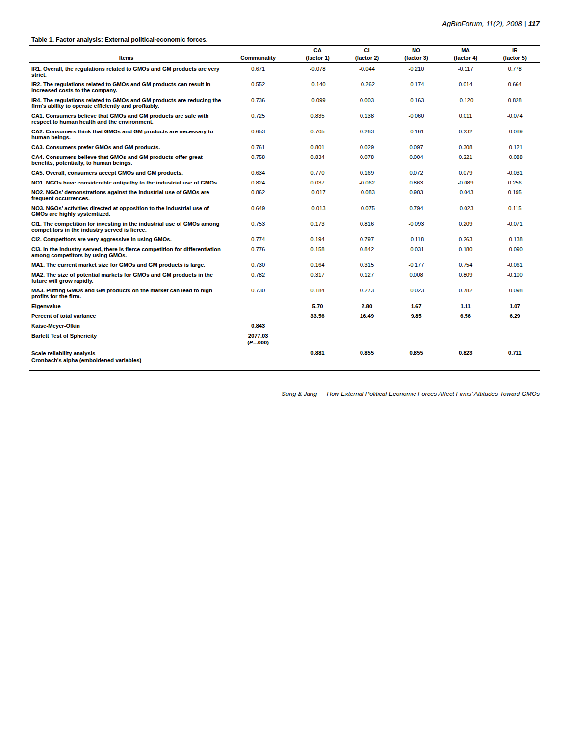AgBioForum, 11(2), 2008 | 117
Table 1. Factor analysis: External political-economic forces.
| | | CA | CI | NO | MA | IR |
| --- | --- | --- | --- | --- | --- | --- |
| Items | Communality | (factor 1) | (factor 2) | (factor 3) | (factor 4) | (factor 5) |
| IR1. Overall, the regulations related to GMOs and GM products are very strict. | 0.671 | -0.078 | -0.044 | -0.210 | -0.117 | 0.778 |
| IR2. The regulations related to GMOs and GM products can result in increased costs to the company. | 0.552 | -0.140 | -0.262 | -0.174 | 0.014 | 0.664 |
| IR4. The regulations related to GMOs and GM products are reducing the firm's ability to operate efficiently and profitably. | 0.736 | -0.099 | 0.003 | -0.163 | -0.120 | 0.828 |
| CA1. Consumers believe that GMOs and GM products are safe with respect to human health and the environment. | 0.725 | 0.835 | 0.138 | -0.060 | 0.011 | -0.074 |
| CA2. Consumers think that GMOs and GM products are necessary to human beings. | 0.653 | 0.705 | 0.263 | -0.161 | 0.232 | -0.089 |
| CA3. Consumers prefer GMOs and GM products. | 0.761 | 0.801 | 0.029 | 0.097 | 0.308 | -0.121 |
| CA4. Consumers believe that GMOs and GM products offer great benefits, potentially, to human beings. | 0.758 | 0.834 | 0.078 | 0.004 | 0.221 | -0.088 |
| CA5. Overall, consumers accept GMOs and GM products. | 0.634 | 0.770 | 0.169 | 0.072 | 0.079 | -0.031 |
| NO1. NGOs have considerable antipathy to the industrial use of GMOs. | 0.824 | 0.037 | -0.062 | 0.863 | -0.089 | 0.256 |
| NO2. NGOs’ demonstrations against the industrial use of GMOs are frequent occurrences. | 0.862 | -0.017 | -0.083 | 0.903 | -0.043 | 0.195 |
| NO3. NGOs’ activities directed at opposition to the industrial use of GMOs are highly systemtized. | 0.649 | -0.013 | -0.075 | 0.794 | -0.023 | 0.115 |
| CI1. The competition for investing in the industrial use of GMOs among competitors in the industry served is fierce. | 0.753 | 0.173 | 0.816 | -0.093 | 0.209 | -0.071 |
| CI2. Competitors are very aggressive in using GMOs. | 0.774 | 0.194 | 0.797 | -0.118 | 0.263 | -0.138 |
| CI3. In the industry served, there is fierce competition for differentiation among competitors by using GMOs. | 0.776 | 0.158 | 0.842 | -0.031 | 0.180 | -0.090 |
| MA1. The current market size for GMOs and GM products is large. | 0.730 | 0.164 | 0.315 | -0.177 | 0.754 | -0.061 |
| MA2. The size of potential markets for GMOs and GM products in the future will grow rapidly. | 0.782 | 0.317 | 0.127 | 0.008 | 0.809 | -0.100 |
| MA3. Putting GMOs and GM products on the market can lead to high profits for the firm. | 0.730 | 0.184 | 0.273 | -0.023 | 0.782 | -0.098 |
| Eigenvalue | | 5.70 | 2.80 | 1.67 | 1.11 | 1.07 |
| Percent of total variance | | 33.56 | 16.49 | 9.85 | 6.56 | 6.29 |
| Kaise-Meyer-Olkin | 0.843 | | | | | |
| Barlett Test of Sphericity | 2077.03 ( P =.000) | | | | | |
| Scale reliability analysis Cronbach's alpha (emboldened variables) | | 0.881 | 0.855 | 0.855 | 0.823 | 0.711 |
Sung & Jang — How External Political-Economic Forces Affect Firms’ Attitudes Toward GMOs